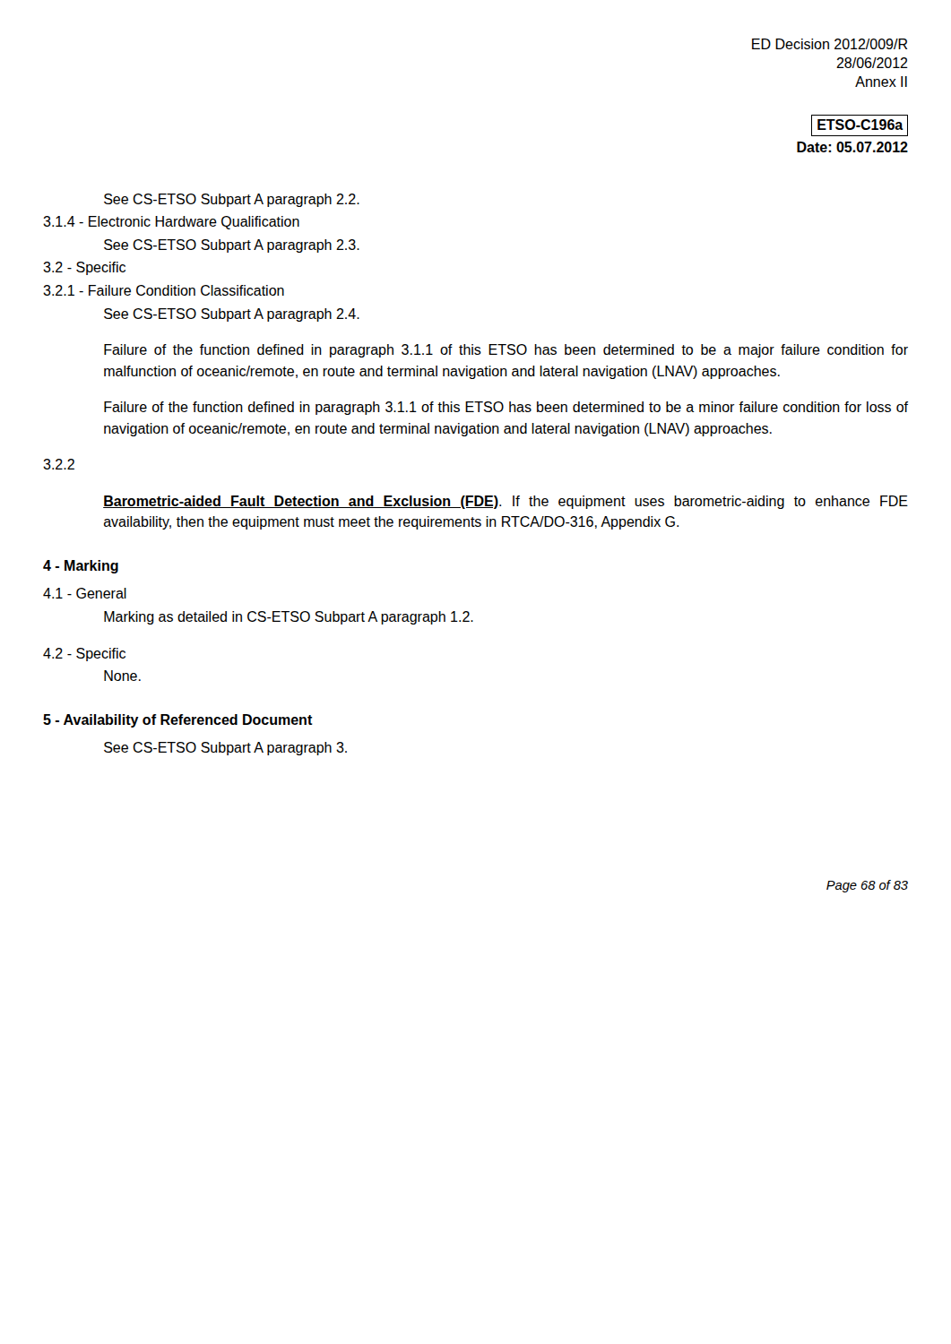ED Decision 2012/009/R
28/06/2012
Annex II
ETSO-C196a
Date: 05.07.2012
See CS-ETSO Subpart A paragraph 2.2.
3.1.4 - Electronic Hardware Qualification
See CS-ETSO Subpart A paragraph 2.3.
3.2 - Specific
3.2.1 - Failure Condition Classification
See CS-ETSO Subpart A paragraph 2.4.
Failure of the function defined in paragraph 3.1.1 of this ETSO has been determined to be a major failure condition for malfunction of oceanic/remote, en route and terminal navigation and lateral navigation (LNAV) approaches.
Failure of the function defined in paragraph 3.1.1 of this ETSO has been determined to be a minor failure condition for loss of navigation of oceanic/remote, en route and terminal navigation and lateral navigation (LNAV) approaches.
3.2.2
Barometric-aided Fault Detection and Exclusion (FDE). If the equipment uses barometric-aiding to enhance FDE availability, then the equipment must meet the requirements in RTCA/DO-316, Appendix G.
4 - Marking
4.1 - General
Marking as detailed in CS-ETSO Subpart A paragraph 1.2.
4.2 - Specific
None.
5 - Availability of Referenced Document
See CS-ETSO Subpart A paragraph 3.
Page 68 of 83